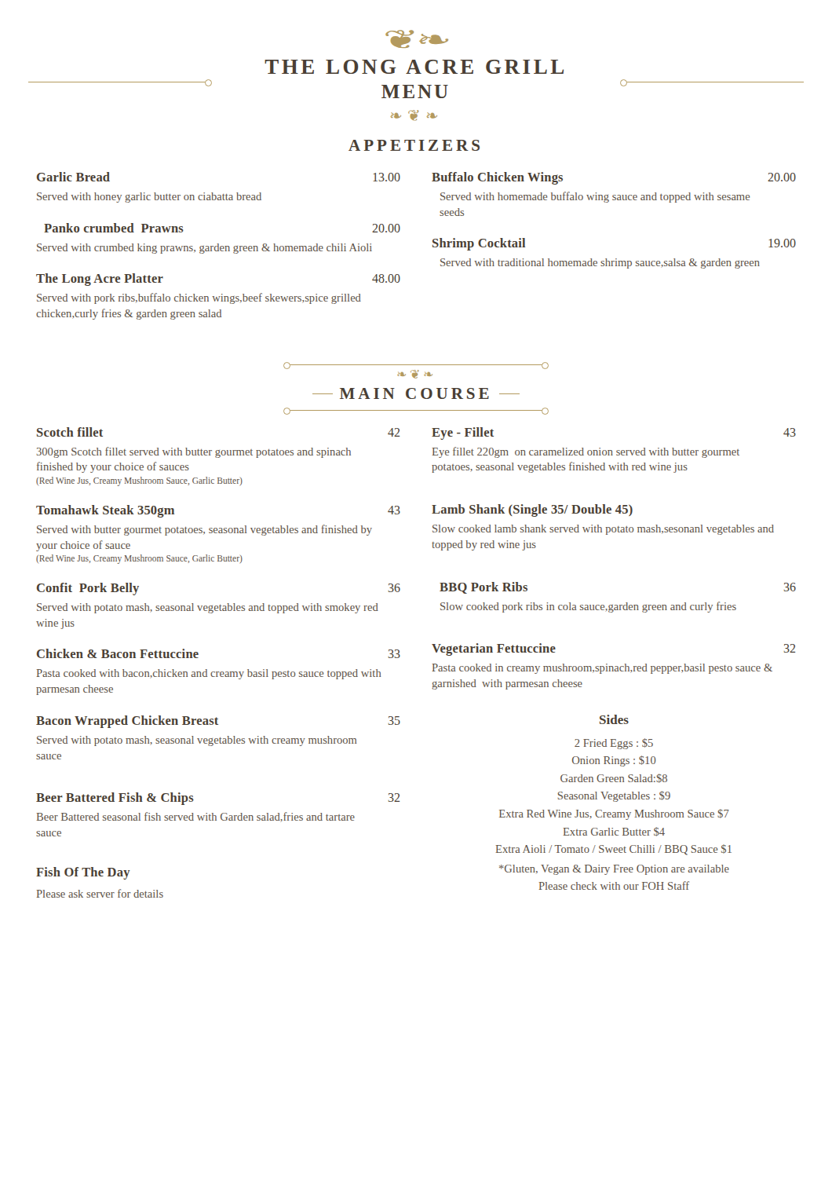❦❧
The Long Acre Grill
Menu
❧❦❧
Appetizers
Garlic Bread 13.00
Served with honey garlic butter on ciabatta bread
Panko crumbed Prawns 20.00
Served with crumbed king prawns, garden green & homemade chili Aioli
The Long Acre Platter 48.00
Served with pork ribs,buffalo chicken wings,beef skewers,spice grilled chicken,curly fries & garden green salad
Buffalo Chicken Wings 20.00
Served with homemade buffalo wing sauce and topped with sesame seeds
Shrimp Cocktail 19.00
Served with traditional homemade shrimp sauce,salsa & garden green
❧❦❧
Main Course
Scotch fillet 42
300gm Scotch fillet served with butter gourmet potatoes and spinach finished by your choice of sauces
(Red Wine Jus, Creamy Mushroom Sauce, Garlic Butter)
Tomahawk Steak 350gm 43
Served with butter gourmet potatoes, seasonal vegetables and finished by your choice of sauce
(Red Wine Jus, Creamy Mushroom Sauce, Garlic Butter)
Confit Pork Belly 36
Served with potato mash, seasonal vegetables and topped with smokey red wine jus
Chicken & Bacon Fettuccine 33
Pasta cooked with bacon,chicken and creamy basil pesto sauce topped with parmesan cheese
Bacon Wrapped Chicken Breast 35
Served with potato mash, seasonal vegetables with creamy mushroom sauce
Beer Battered Fish & Chips 32
Beer Battered seasonal fish served with Garden salad,fries and tartare sauce
Fish Of The Day
Please ask server for details
Eye - Fillet 43
Eye fillet 220gm on caramelized onion served with butter gourmet potatoes, seasonal vegetables finished with red wine jus
Lamb Shank (Single 35/ Double 45)
Slow cooked lamb shank served with potato mash,sesonanl vegetables and topped by red wine jus
BBQ Pork Ribs 36
Slow cooked pork ribs in cola sauce,garden green and curly fries
Vegetarian Fettuccine 32
Pasta cooked in creamy mushroom,spinach,red pepper,basil pesto sauce & garnished with parmesan cheese
Sides
2 Fried Eggs : $5
Onion Rings : $10
Garden Green Salad:$8
Seasonal Vegetables : $9
Extra Red Wine Jus, Creamy Mushroom Sauce $7
Extra Garlic Butter $4
Extra Aioli / Tomato / Sweet Chilli / BBQ Sauce $1
*Gluten, Vegan & Dairy Free Option are available
Please check with our FOH Staff